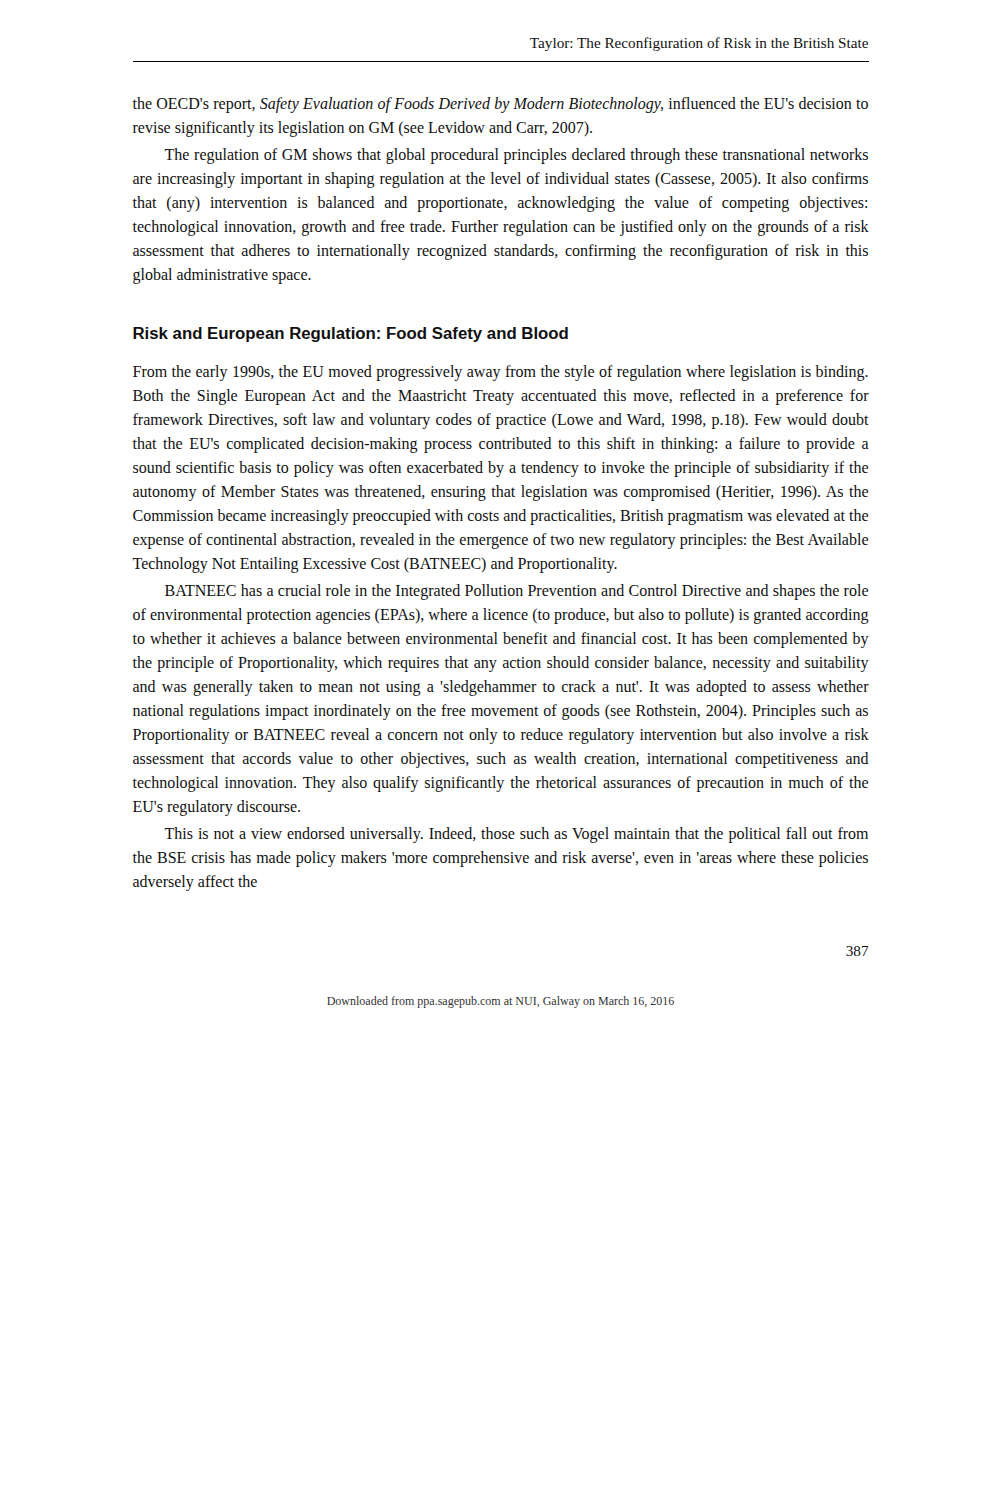Taylor: The Reconfiguration of Risk in the British State
the OECD's report, Safety Evaluation of Foods Derived by Modern Biotechnology, influenced the EU's decision to revise significantly its legislation on GM (see Levidow and Carr, 2007).
The regulation of GM shows that global procedural principles declared through these transnational networks are increasingly important in shaping regulation at the level of individual states (Cassese, 2005). It also confirms that (any) intervention is balanced and proportionate, acknowledging the value of competing objectives: technological innovation, growth and free trade. Further regulation can be justified only on the grounds of a risk assessment that adheres to internationally recognized standards, confirming the reconfiguration of risk in this global administrative space.
Risk and European Regulation: Food Safety and Blood
From the early 1990s, the EU moved progressively away from the style of regulation where legislation is binding. Both the Single European Act and the Maastricht Treaty accentuated this move, reflected in a preference for framework Directives, soft law and voluntary codes of practice (Lowe and Ward, 1998, p.18). Few would doubt that the EU's complicated decision-making process contributed to this shift in thinking: a failure to provide a sound scientific basis to policy was often exacerbated by a tendency to invoke the principle of subsidiarity if the autonomy of Member States was threatened, ensuring that legislation was compromised (Heritier, 1996). As the Commission became increasingly preoccupied with costs and practicalities, British pragmatism was elevated at the expense of continental abstraction, revealed in the emergence of two new regulatory principles: the Best Available Technology Not Entailing Excessive Cost (BATNEEC) and Proportionality.
BATNEEC has a crucial role in the Integrated Pollution Prevention and Control Directive and shapes the role of environmental protection agencies (EPAs), where a licence (to produce, but also to pollute) is granted according to whether it achieves a balance between environmental benefit and financial cost. It has been complemented by the principle of Proportionality, which requires that any action should consider balance, necessity and suitability and was generally taken to mean not using a 'sledgehammer to crack a nut'. It was adopted to assess whether national regulations impact inordinately on the free movement of goods (see Rothstein, 2004). Principles such as Proportionality or BATNEEC reveal a concern not only to reduce regulatory intervention but also involve a risk assessment that accords value to other objectives, such as wealth creation, international competitiveness and technological innovation. They also qualify significantly the rhetorical assurances of precaution in much of the EU's regulatory discourse.
This is not a view endorsed universally. Indeed, those such as Vogel maintain that the political fall out from the BSE crisis has made policy makers 'more comprehensive and risk averse', even in 'areas where these policies adversely affect the
387
Downloaded from ppa.sagepub.com at NUI, Galway on March 16, 2016